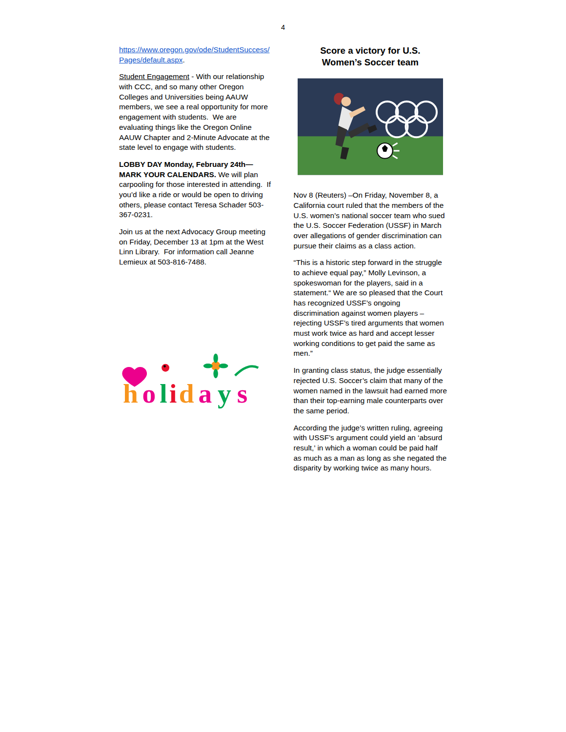4
https://www.oregon.gov/ode/StudentSuccess/Pages/default.aspx.
Student Engagement - With our relationship with CCC, and so many other Oregon Colleges and Universities being AAUW members, we see a real opportunity for more engagement with students. We are evaluating things like the Oregon Online AAUW Chapter and 2-Minute Advocate at the state level to engage with students.
LOBBY DAY Monday, February 24th—MARK YOUR CALENDARS. We will plan carpooling for those interested in attending. If you’d like a ride or would be open to driving others, please contact Teresa Schader 503-367-0231.
Join us at the next Advocacy Group meeting on Friday, December 13 at 1pm at the West Linn Library. For information call Jeanne Lemieux at 503-816-7488.
Score a victory for U.S.
Women’s Soccer team
Nov 8 (Reuters) –On Friday, November 8, a California court ruled that the members of the U.S. women’s national soccer team who sued the U.S. Soccer Federation (USSF) in March over allegations of gender discrimination can pursue their claims as a class action.
“This is a historic step forward in the struggle to achieve equal pay,” Molly Levinson, a spokeswoman for the players, said in a statement.“ We are so pleased that the Court has recognized USSF’s ongoing discrimination against women players –rejecting USSF’s tired arguments that women must work twice as hard and accept lesser working conditions to get paid the same as men.”
In granting class status, the judge essentially rejected U.S. Soccer’s claim that many of the women named in the lawsuit had earned more than their top-earning male counterparts over the same period.
According the judge’s written ruling, agreeing with USSF’s argument could yield an ‘absurd result,’ in which a woman could be paid half as much as a man as long as she negated the disparity by working twice as many hours.